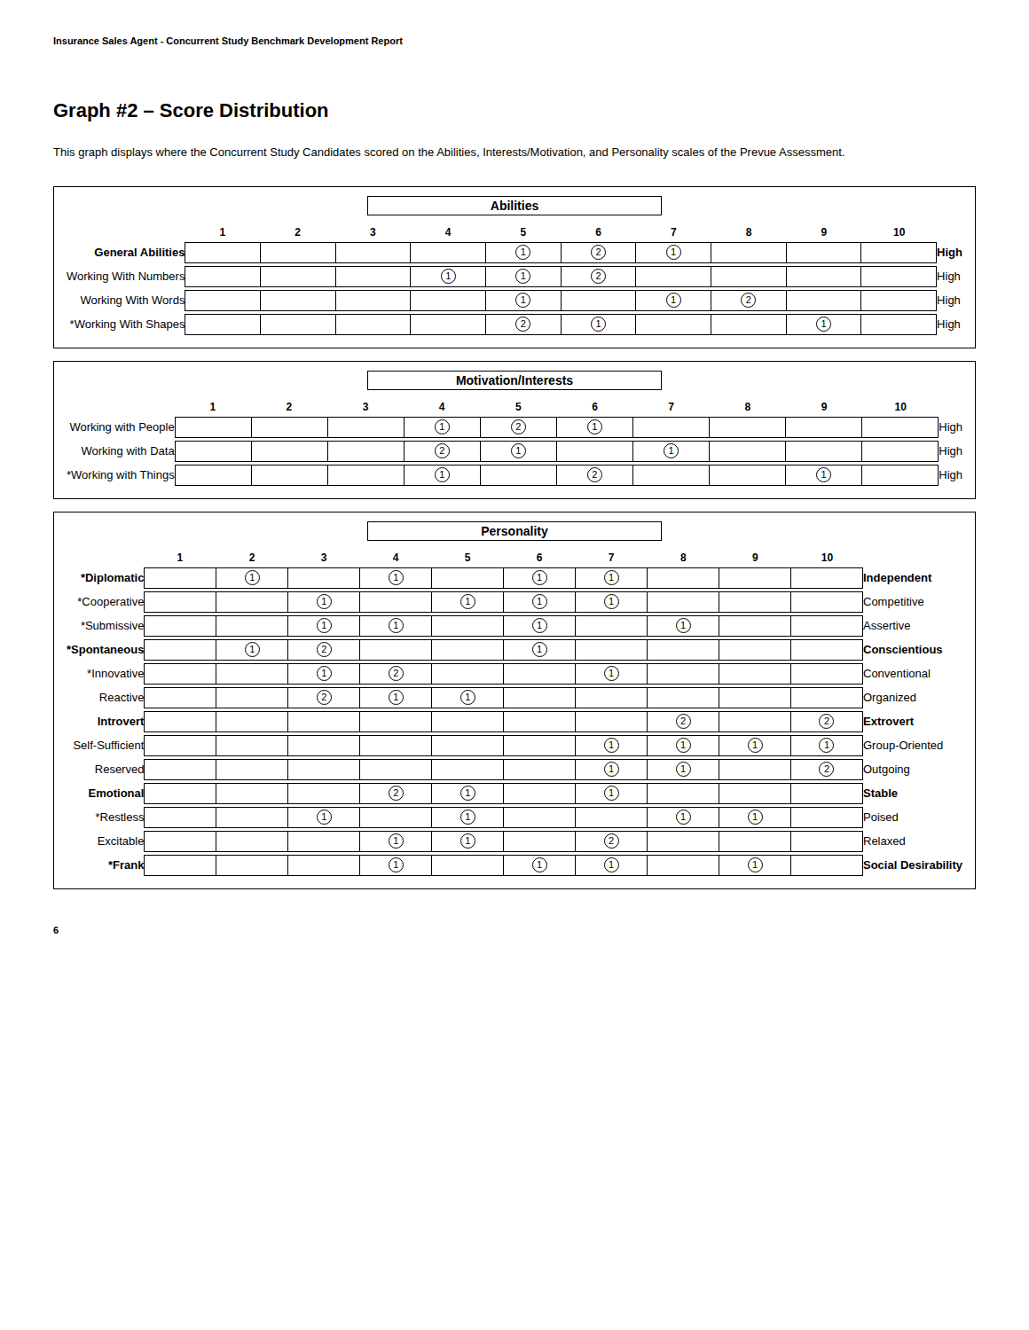Insurance Sales Agent - Concurrent Study Benchmark Development Report
Graph #2 – Score Distribution
This graph displays where the Concurrent Study Candidates scored on the Abilities, Interests/Motivation, and Personality scales of the Prevue Assessment.
Abilities
| | / 1 / 2 / 3 / 4 / 5 / 6 / 7 / 8 / 9 / 10 / | |
| General Abilities | / / / / / 1 / 2 / 1 / / / / | High |
| Working With Numbers | / / / / 1 / 1 / 2 / / / / / | High |
| Working With Words | / / / / / 1 / / 1 / 2 / / / | High |
| *Working With Shapes | / / / / / 2 / 1 / / / 1 / / | High |
Motivation/Interests
| | / 1 / 2 / 3 / 4 / 5 / 6 / 7 / 8 / 9 / 10 / | |
| Working with People | / / / / 1 / 2 / 1 / / / / / | High |
| Working with Data | / / / / 2 / 1 / / 1 / / / / | High |
| *Working with Things | / / / / 1 / / 2 / / / 1 / / | High |
Personality
| | / 1 / 2 / 3 / 4 / 5 / 6 / 7 / 8 / 9 / 10 / | |
| *Diplomatic | / / 1 / / 1 / / 1 / 1 / / / / | Independent |
| *Cooperative | / / / 1 / / 1 / 1 / 1 / / / / | Competitive |
| *Submissive | / / / 1 / 1 / / 1 / / 1 / / / | Assertive |
| *Spontaneous | / / 1 / 2 / / / 1 / / / / / | Conscientious |
| *Innovative | / / / 1 / 2 / / / 1 / / / / | Conventional |
| Reactive | / / / 2 / 1 / 1 / / / / / / | Organized |
| Introvert | / / / / / / / / 2 / / 2 / | Extrovert |
| Self-Sufficient | / / / / / / / 1 / 1 / 1 / 1 / | Group-Oriented |
| Reserved | / / / / / / / 1 / 1 / / 2 / | Outgoing |
| Emotional | / / / / 2 / 1 / / 1 / / / / | Stable |
| *Restless | / / / 1 / / 1 / / / 1 / 1 / / | Poised |
| Excitable | / / / / 1 / 1 / / 2 / / / / | Relaxed |
| *Frank | / / / / 1 / / 1 / 1 / / 1 / / | Social Desirability |
6